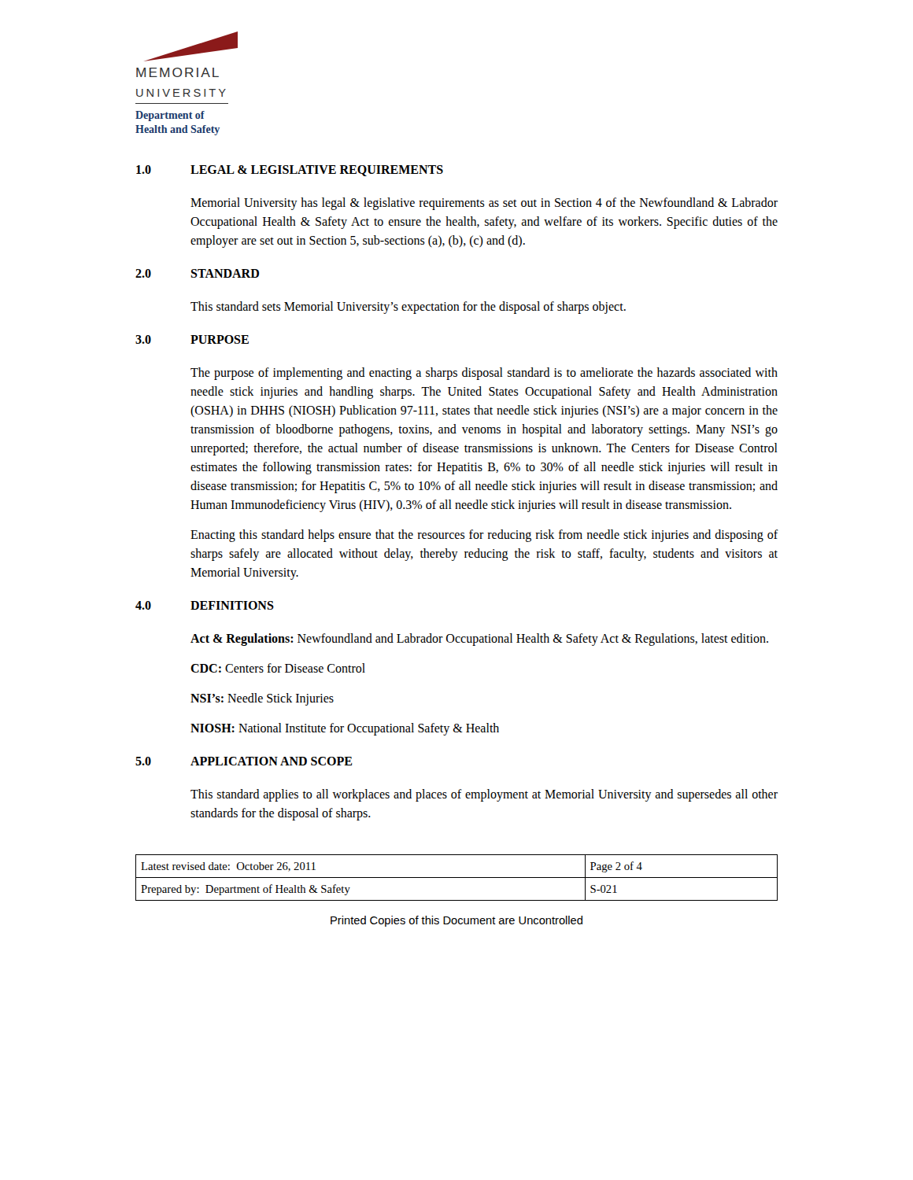MEMORIAL
UNIVERSITY
Department of
Health and Safety
1.0
Legal & Legislative Requirements
Memorial University has legal & legislative requirements as set out in Section 4 of the Newfoundland & Labrador Occupational Health & Safety Act to ensure the health, safety, and welfare of its workers. Specific duties of the employer are set out in Section 5, sub-sections (a), (b), (c) and (d).
2.0
Standard
This standard sets Memorial University’s expectation for the disposal of sharps object.
3.0
Purpose
The purpose of implementing and enacting a sharps disposal standard is to ameliorate the hazards associated with needle stick injuries and handling sharps. The United States Occupational Safety and Health Administration (OSHA) in DHHS (NIOSH) Publication 97-111, states that needle stick injuries (NSI’s) are a major concern in the transmission of bloodborne pathogens, toxins, and venoms in hospital and laboratory settings. Many NSI’s go unreported; therefore, the actual number of disease transmissions is unknown. The Centers for Disease Control estimates the following transmission rates: for Hepatitis B, 6% to 30% of all needle stick injuries will result in disease transmission; for Hepatitis C, 5% to 10% of all needle stick injuries will result in disease transmission; and Human Immunodeficiency Virus (HIV), 0.3% of all needle stick injuries will result in disease transmission.
Enacting this standard helps ensure that the resources for reducing risk from needle stick injuries and disposing of sharps safely are allocated without delay, thereby reducing the risk to staff, faculty, students and visitors at Memorial University.
4.0
Definitions
Act & Regulations: Newfoundland and Labrador Occupational Health & Safety Act & Regulations, latest edition.
CDC: Centers for Disease Control
NSI’s: Needle Stick Injuries
NIOSH: National Institute for Occupational Safety & Health
5.0
Application and Scope
This standard applies to all workplaces and places of employment at Memorial University and supersedes all other standards for the disposal of sharps.
| Latest revised date: October 26, 2011 | Page 2 of 4 |
| Prepared by: Department of Health & Safety | S-021 |
Printed Copies of this Document are Uncontrolled